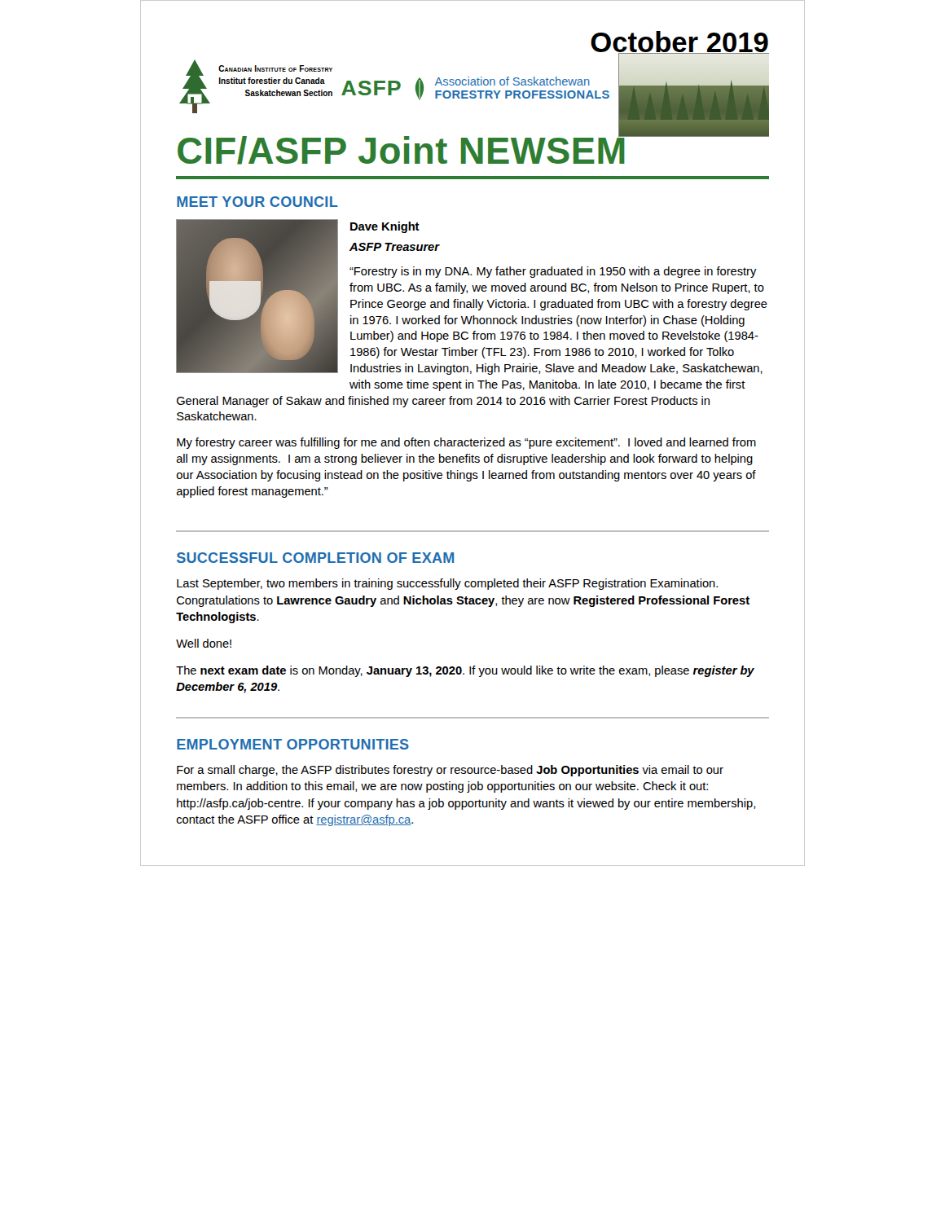October 2019
Canadian Institute of Forestry
Institut forestier du Canada
Saskatchewan Section
ASFP
Association of Saskatchewan
FORESTRY PROFESSIONALS
CIF/ASFP Joint NEWSEM
MEET YOUR COUNCIL
Dave Knight
ASFP Treasurer
“Forestry is in my DNA. My father graduated in 1950 with a degree in forestry from UBC. As a family, we moved around BC, from Nelson to Prince Rupert, to Prince George and finally Victoria. I graduated from UBC with a forestry degree in 1976. I worked for Whonnock Industries (now Interfor) in Chase (Holding Lumber) and Hope BC from 1976 to 1984. I then moved to Revelstoke (1984-1986) for Westar Timber (TFL 23). From 1986 to 2010, I worked for Tolko Industries in Lavington, High Prairie, Slave and Meadow Lake, Saskatchewan, with some time spent in The Pas, Manitoba. In late 2010, I became the first General Manager of Sakaw and finished my career from 2014 to 2016 with Carrier Forest Products in Saskatchewan.
My forestry career was fulfilling for me and often characterized as “pure excitement”. I loved and learned from all my assignments. I am a strong believer in the benefits of disruptive leadership and look forward to helping our Association by focusing instead on the positive things I learned from outstanding mentors over 40 years of applied forest management.”
SUCCESSFUL COMPLETION OF EXAM
Last September, two members in training successfully completed their ASFP Registration Examination. Congratulations to Lawrence Gaudry and Nicholas Stacey, they are now Registered Professional Forest Technologists.
Well done!
The next exam date is on Monday, January 13, 2020. If you would like to write the exam, please register by December 6, 2019.
EMPLOYMENT OPPORTUNITIES
For a small charge, the ASFP distributes forestry or resource-based Job Opportunities via email to our members. In addition to this email, we are now posting job opportunities on our website. Check it out: http://asfp.ca/job-centre. If your company has a job opportunity and wants it viewed by our entire membership, contact the ASFP office at registrar@asfp.ca.